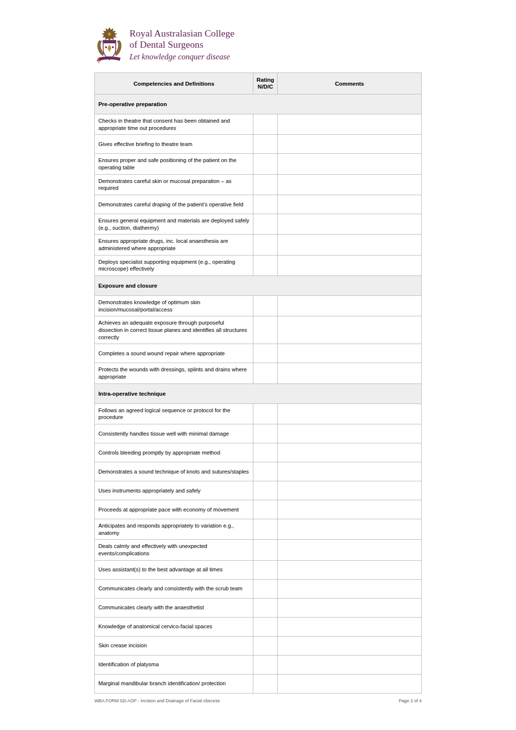Royal Australasian College
of Dental Surgeons
Let knowledge conquer disease
| Competencies and Definitions | Rating N/D/C | Comments |
| --- | --- | --- |
| Pre-operative preparation |
| Checks in theatre that consent has been obtained and appropriate time out procedures | | |
| Gives effective briefing to theatre team | | |
| Ensures proper and safe positioning of the patient on the operating table | | |
| Demonstrates careful skin or mucosal preparation – as required | | |
| Demonstrates careful draping of the patient’s operative field | | |
| Ensures general equipment and materials are deployed safely (e.g., suction, diathermy) | | |
| Ensures appropriate drugs, inc. local anaesthesia are administered where appropriate | | |
| Deploys specialist supporting equipment (e.g., operating microscope) effectively | | |
| Exposure and closure |
| Demonstrates knowledge of optimum skin incision/mucosal/portal/access | | |
| Achieves an adequate exposure through purposeful dissection in correct tissue planes and identifies all structures correctly | | |
| Completes a sound wound repair where appropriate | | |
| Protects the wounds with dressings, splints and drains where appropriate | | |
| Intra-operative technique |
| Follows an agreed logical sequence or protocol for the procedure | | |
| Consistently handles tissue well with minimal damage | | |
| Controls bleeding promptly by appropriate method | | |
| Demonstrates a sound technique of knots and sutures/staples | | |
| Uses instruments appropriately and safely | | |
| Proceeds at appropriate pace with economy of movement | | |
| Anticipates and responds appropriately to variation e.g., anatomy | | |
| Deals calmly and effectively with unexpected events/complications | | |
| Uses assistant(s) to the best advantage at all times | | |
| Communicates clearly and consistently with the scrub team | | |
| Communicates clearly with the anaesthetist | | |
| Knowledge of anatomical cervico-facial spaces | | |
| Skin crease incision | | |
| Identification of platysma | | |
| Marginal mandibular branch identification/ protection | | |
WBA FORM 02I AOP - Incision and Drainage of Facial Abscess
Page 2 of 4